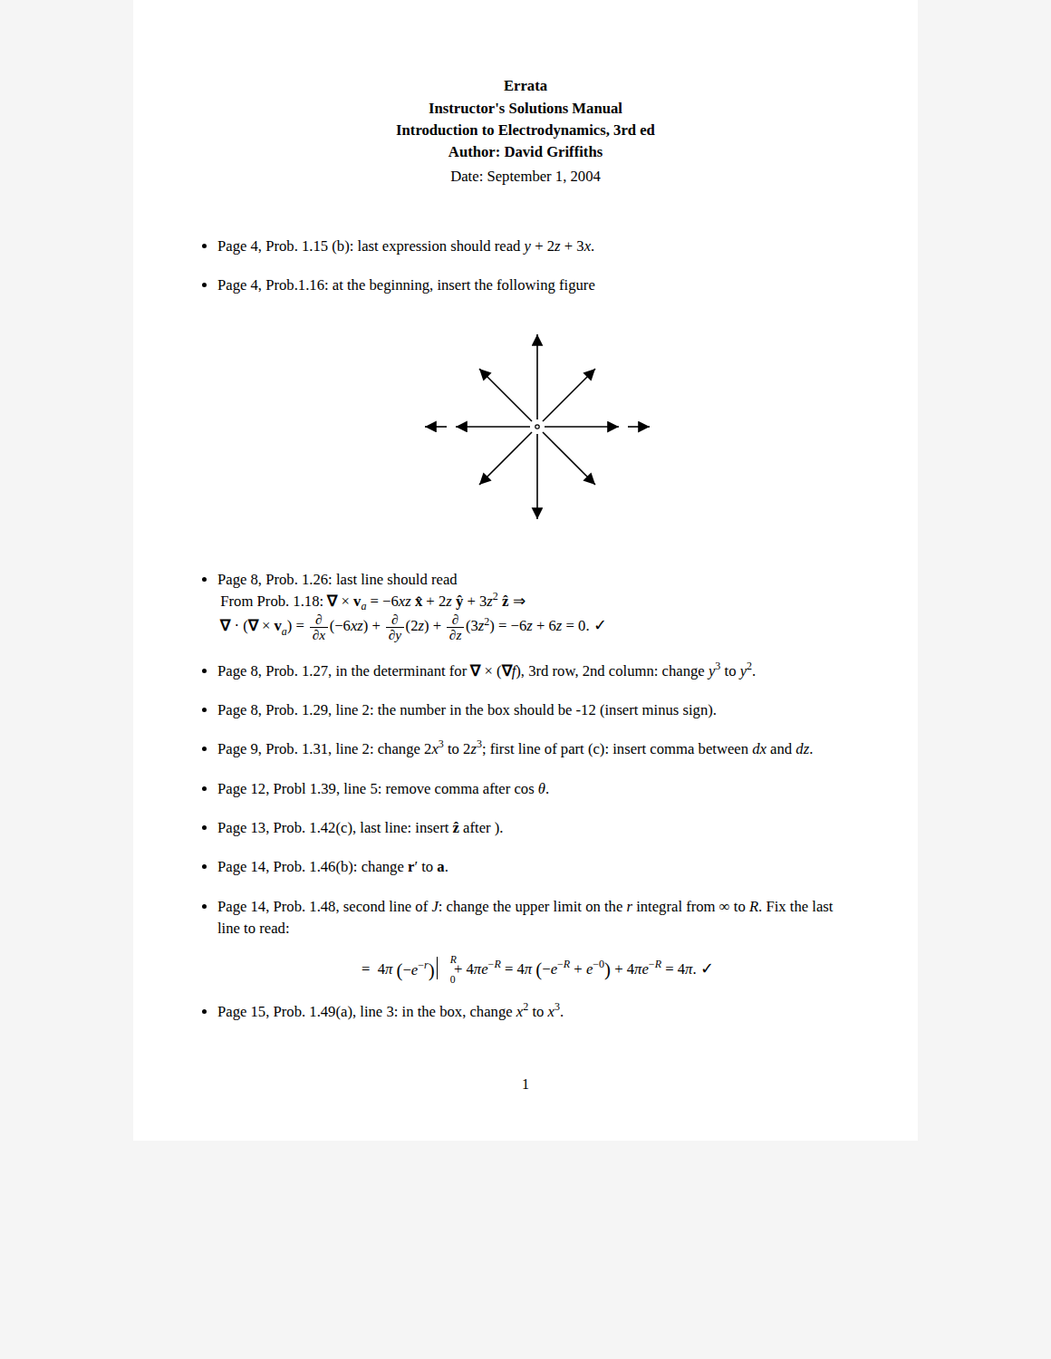Errata Instructor's Solutions Manual Introduction to Electrodynamics, 3rd ed Author: David Griffiths Date: September 1, 2004
Page 4, Prob. 1.15 (b): last expression should read y + 2z + 3x.
Page 4, Prob.1.16: at the beginning, insert the following figure
Page 8, Prob. 1.26: last line should read
From Prob. 1.18: ∇ × va = −6xz x̂ + 2z ŷ + 3z2 ẑ ⇒
∇ · (∇ × va) = ∂∂x(−6xz) + ∂∂y(2z) + ∂∂z(3z2) = −6z + 6z = 0. ✓
Page 8, Prob. 1.27, in the determinant for ∇ × (∇f), 3rd row, 2nd column: change y3 to y2.
Page 8, Prob. 1.29, line 2: the number in the box should be -12 (insert minus sign).
Page 9, Prob. 1.31, line 2: change 2x3 to 2z3; first line of part (c): insert comma between dx and dz.
Page 12, Probl 1.39, line 5: remove comma after cos θ.
Page 13, Prob. 1.42(c), last line: insert ẑ after ).
Page 14, Prob. 1.46(b): change r′ to a.
Page 14, Prob. 1.48, second line of J: change the upper limit on the r integral from ∞ to R. Fix the last line to read:
= 4π (−e−r) R 0 + 4πe−R = 4π (−e−R + e−0) + 4πe−R = 4π. ✓
Page 15, Prob. 1.49(a), line 3: in the box, change x2 to x3.
1